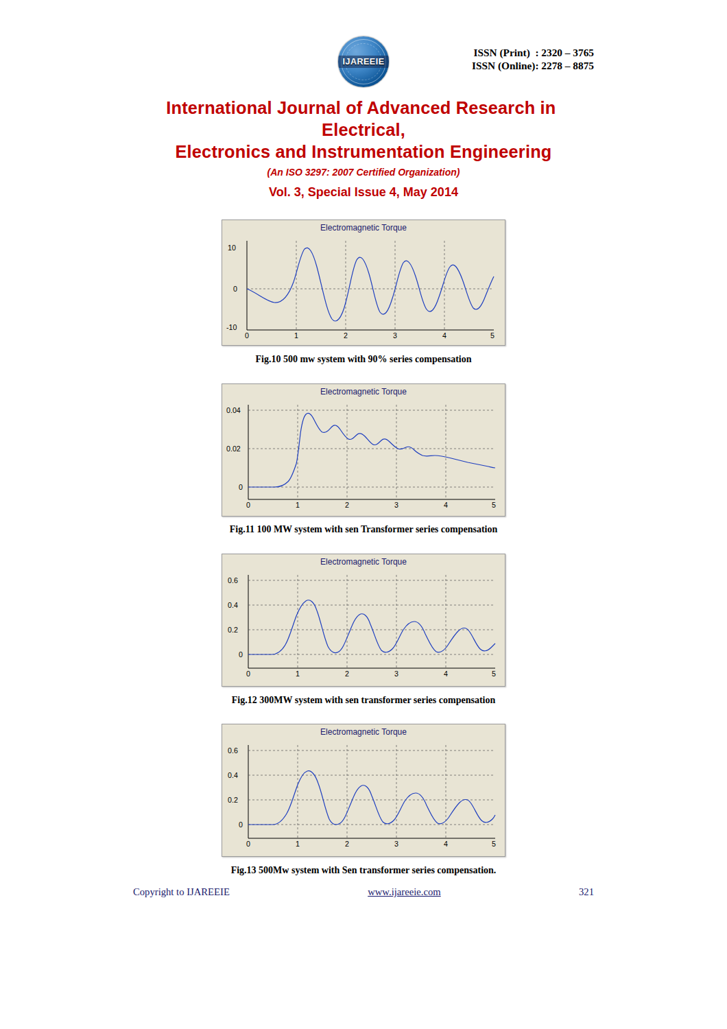ISSN (Print) : 2320 – 3765
ISSN (Online): 2278 – 8875
IJAREEIE
International Journal of Advanced Research in Electrical,
Electronics and Instrumentation Engineering
(An ISO 3297: 2007 Certified Organization)
Vol. 3, Special Issue 4, May 2014
Electromagnetic Torque
10 0 -10 0 1 2 3 4 5
Fig.10 500 mw system with 90% series compensation
Electromagnetic Torque
0.04 0.02 0 0 1 2 3 4 5
Fig.11 100 MW system with sen Transformer series compensation
Electromagnetic Torque
0.6 0.4 0.2 0 0 1 2 3 4 5
Fig.12 300MW system with sen transformer series compensation
Electromagnetic Torque
0.6 0.4 0.2 0 0 1 2 3 4 5
Fig.13 500Mw system with Sen transformer series compensation.
Copyright to IJAREEIE www.ijareeie.com 321